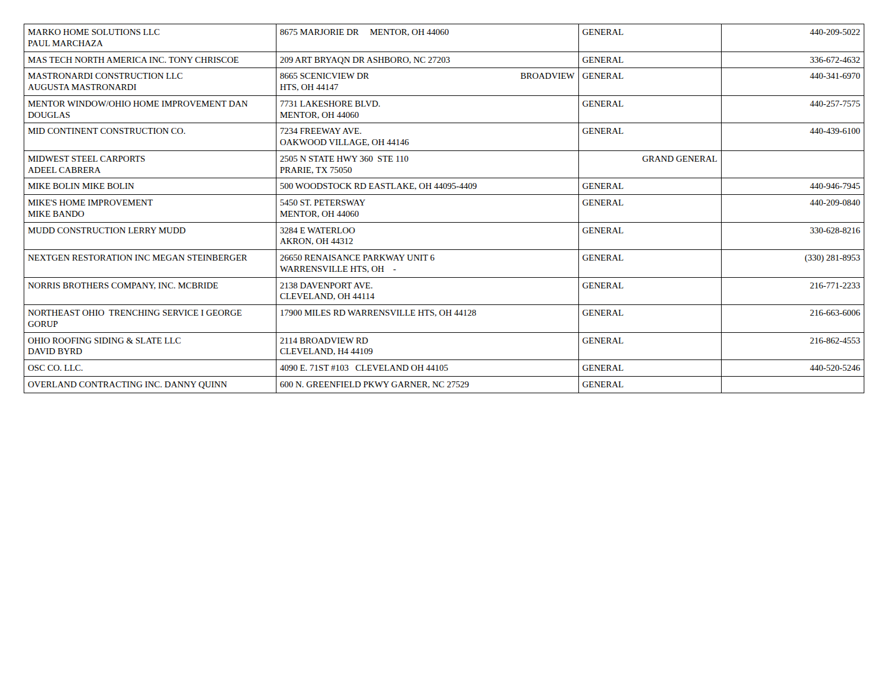| MARKO HOME SOLUTIONS LLC PAUL MARCHAZA | 8675 MARJORIE DR MENTOR, OH 44060 | GENERAL | 440-209-5022 |
| MAS TECH NORTH AMERICA INC. TONY CHRISCOE | 209 ART BRYAQN DR ASHBORO, NC 27203 | GENERAL | 336-672-4632 |
| MASTRONARDI CONSTRUCTION LLC AUGUSTA MASTRONARDI | 8665 SCENICVIEW DR BROADVIEW HTS, OH 44147 | GENERAL | 440-341-6970 |
| MENTOR WINDOW/OHIO HOME IMPROVEMENT DAN DOUGLAS | 7731 LAKESHORE BLVD. MENTOR, OH 44060 | GENERAL | 440-257-7575 |
| MID CONTINENT CONSTRUCTION CO. | 7234 FREEWAY AVE. OAKWOOD VILLAGE, OH 44146 | GENERAL | 440-439-6100 |
| MIDWEST STEEL CARPORTS ADEEL CABRERA | 2505 N STATE HWY 360 STE 110 PRARIE, TX 75050 | GRAND GENERAL | |
| MIKE BOLIN MIKE BOLIN | 500 WOODSTOCK RD EASTLAKE, OH 44095-4409 | GENERAL | 440-946-7945 |
| MIKE'S HOME IMPROVEMENT MIKE BANDO | 5450 ST. PETERSWAY MENTOR, OH 44060 | GENERAL | 440-209-0840 |
| MUDD CONSTRUCTION LERRY MUDD | 3284 E WATERLOO AKRON, OH 44312 | GENERAL | 330-628-8216 |
| NEXTGEN RESTORATION INC MEGAN STEINBERGER | 26650 RENAISANCE PARKWAY UNIT 6 WARRENSVILLE HTS, OH - | GENERAL | (330) 281-8953 |
| NORRIS BROTHERS COMPANY, INC. MCBRIDE | 2138 DAVENPORT AVE. CLEVELAND, OH 44114 | GENERAL | 216-771-2233 |
| NORTHEAST OHIO TRENCHING SERVICE I GEORGE GORUP | 17900 MILES RD WARRENSVILLE HTS, OH 44128 | GENERAL | 216-663-6006 |
| OHIO ROOFING SIDING & SLATE LLC DAVID BYRD | 2114 BROADVIEW RD CLEVELAND, H4 44109 | GENERAL | 216-862-4553 |
| OSC CO. LLC. | 4090 E. 71ST #103 CLEVELAND OH 44105 | GENERAL | 440-520-5246 |
| OVERLAND CONTRACTING INC. DANNY QUINN | 600 N. GREENFIELD PKWY GARNER, NC 27529 | GENERAL | |